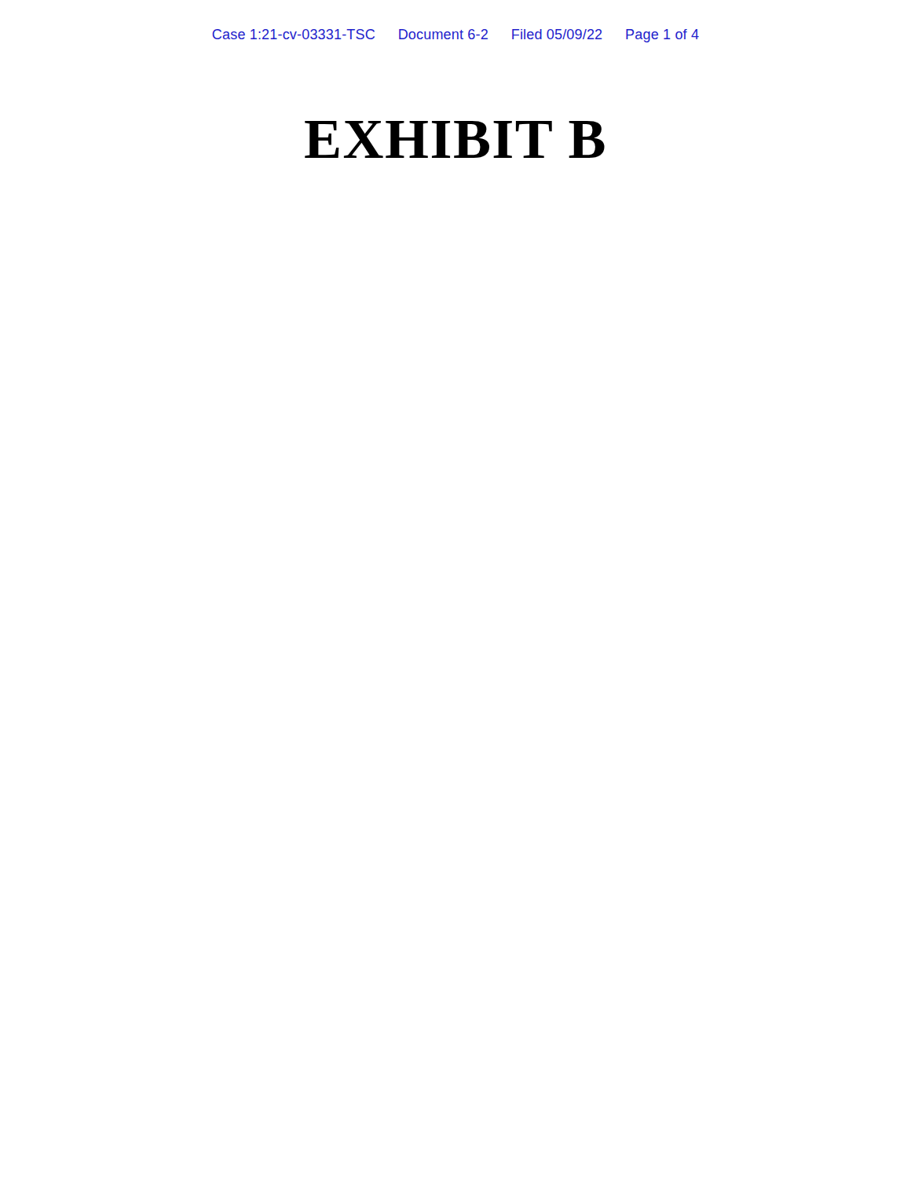Case 1:21-cv-03331-TSC Document 6-2 Filed 05/09/22 Page 1 of 4
EXHIBIT B